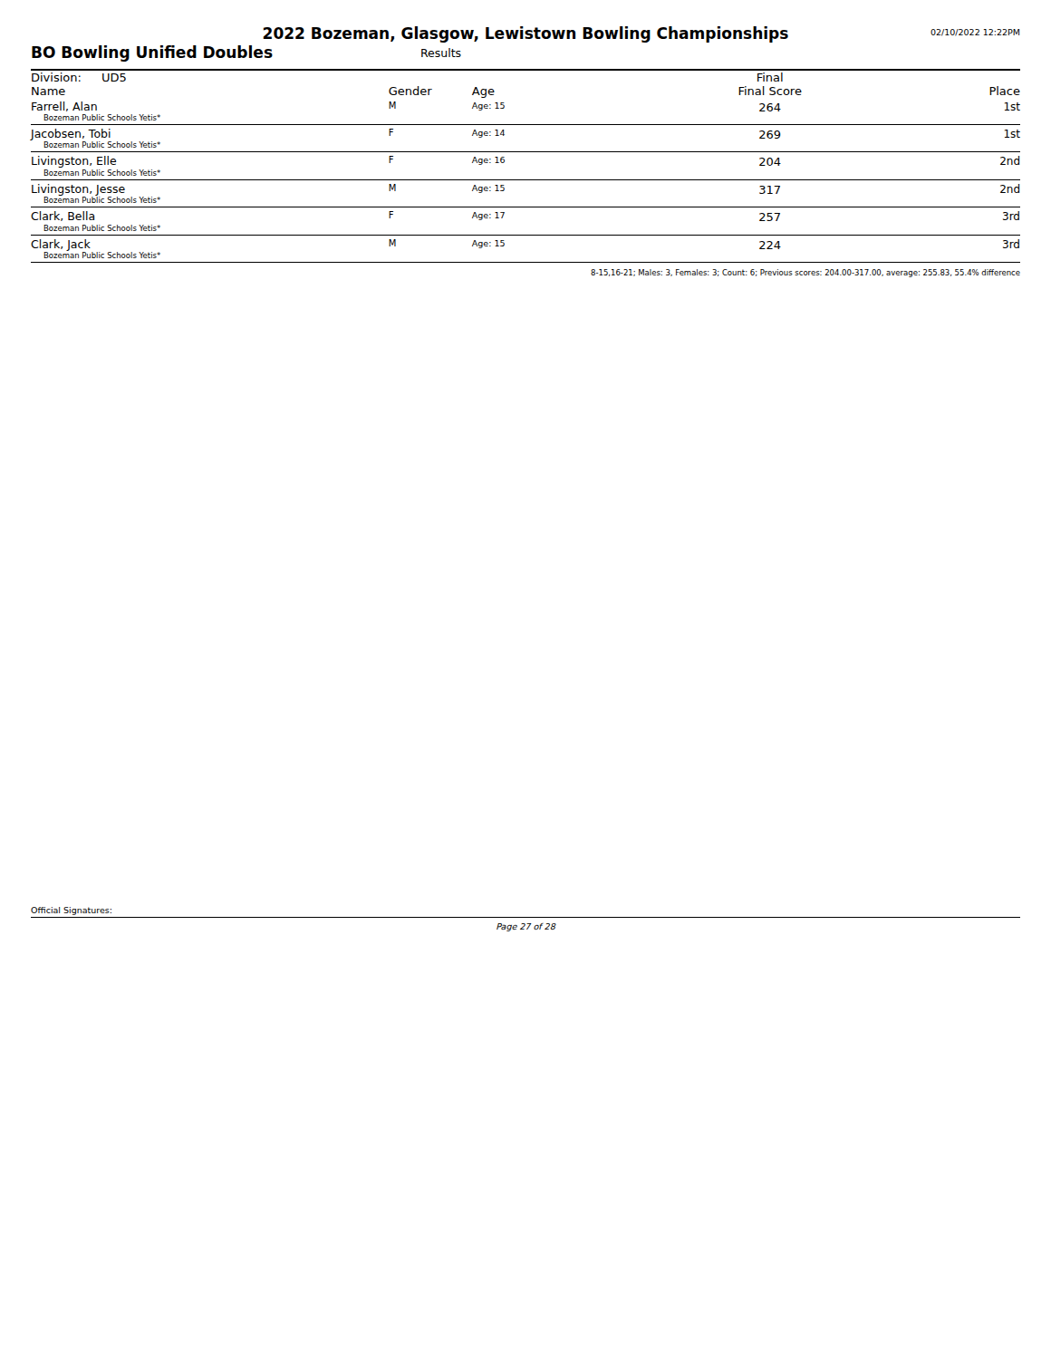02/10/2022 12:22PM
2022 Bozeman, Glasgow, Lewistown Bowling Championships
BO Bowling Unified Doubles
Results
| Division: UD5 | | | Final | |
| Name | Gender | Age | Final Score | Place |
| Farrell, Alan Bozeman Public Schools Yetis* | M | Age: 15 | 264 | 1st |
| Jacobsen, Tobi Bozeman Public Schools Yetis* | F | Age: 14 | 269 | 1st |
| Livingston, Elle Bozeman Public Schools Yetis* | F | Age: 16 | 204 | 2nd |
| Livingston, Jesse Bozeman Public Schools Yetis* | M | Age: 15 | 317 | 2nd |
| Clark, Bella Bozeman Public Schools Yetis* | F | Age: 17 | 257 | 3rd |
| Clark, Jack Bozeman Public Schools Yetis* | M | Age: 15 | 224 | 3rd |
8-15,16-21; Males: 3, Females: 3; Count: 6; Previous scores: 204.00-317.00, average: 255.83, 55.4% difference
Official Signatures:
Page 27 of 28